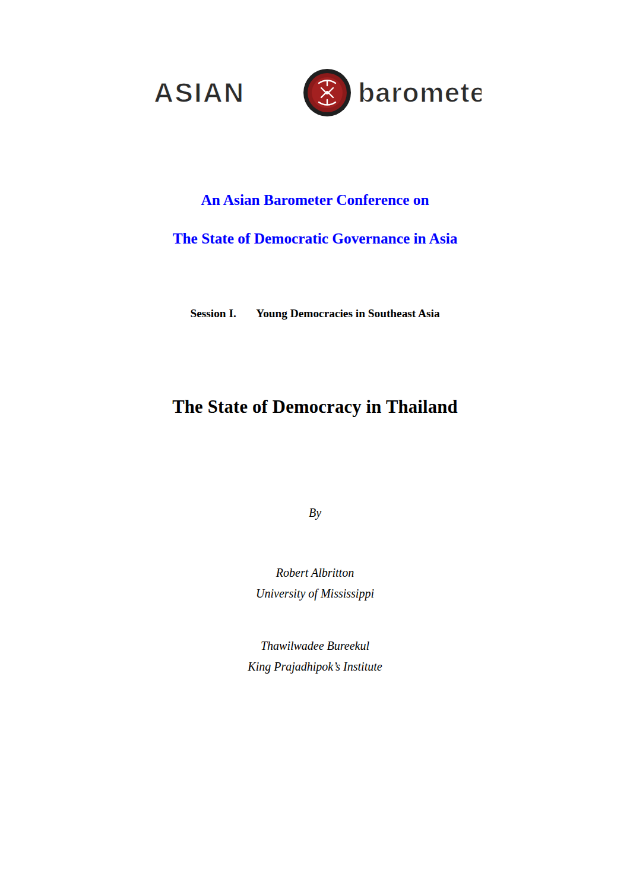ASIAN ASIAN barometer barometer
An Asian Barometer Conference on The State of Democratic Governance in Asia
Session I. Young Democracies in Southeast Asia
The State of Democracy in Thailand
By
Robert Albritton
University of Mississippi
Thawilwadee Bureekul
King Prajadhipok’s Institute